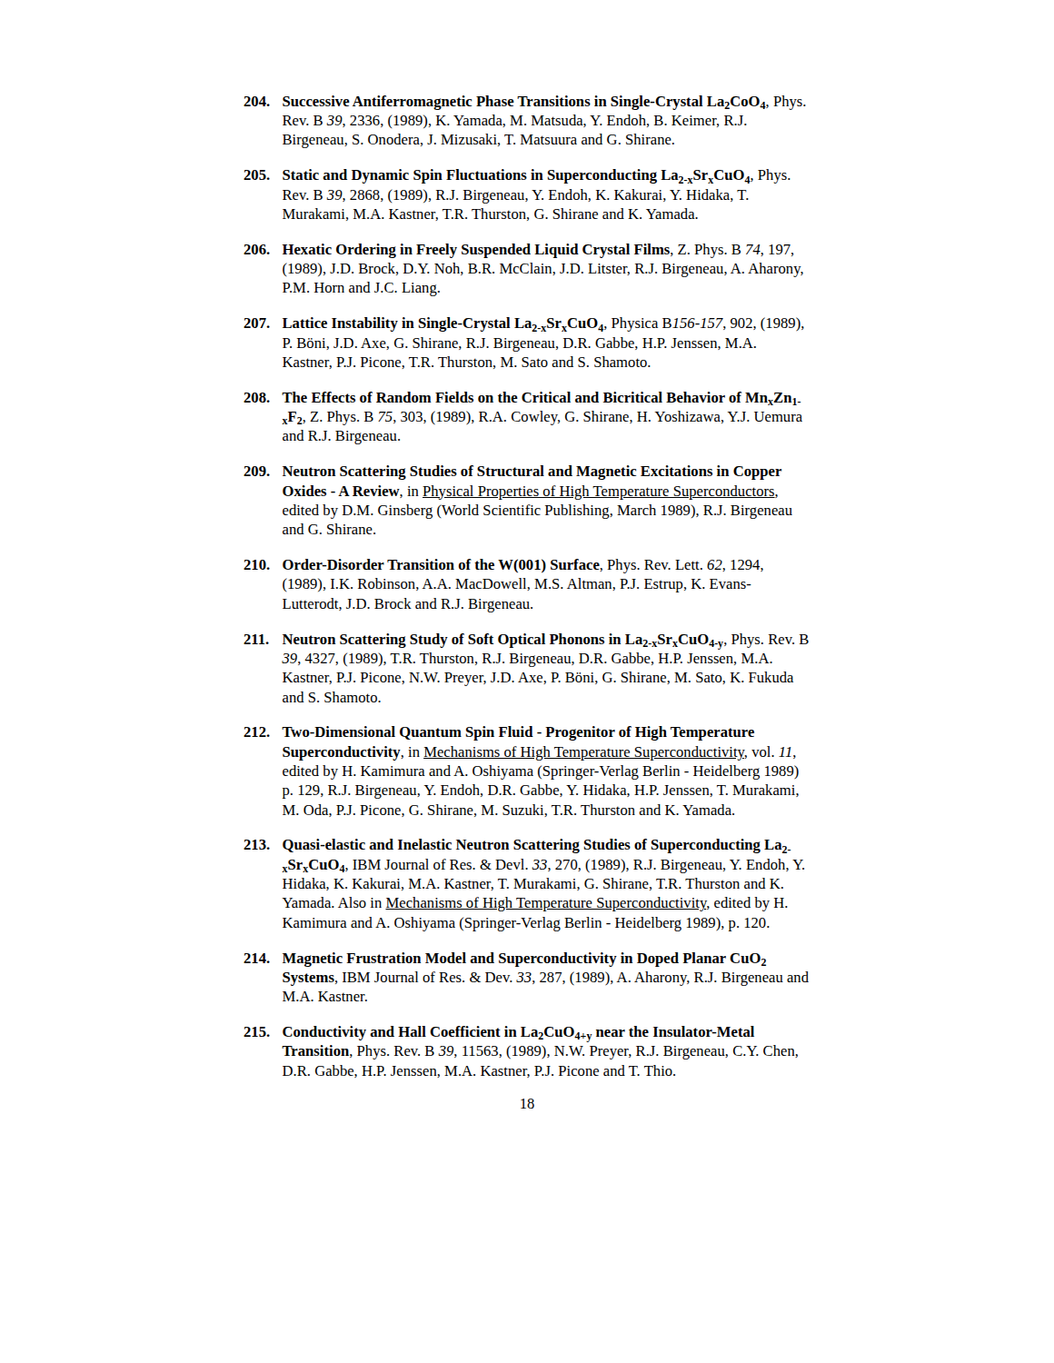204. Successive Antiferromagnetic Phase Transitions in Single-Crystal La2CoO4, Phys. Rev. B 39, 2336, (1989), K. Yamada, M. Matsuda, Y. Endoh, B. Keimer, R.J. Birgeneau, S. Onodera, J. Mizusaki, T. Matsuura and G. Shirane.
205. Static and Dynamic Spin Fluctuations in Superconducting La2-xSrxCuO4, Phys. Rev. B 39, 2868, (1989), R.J. Birgeneau, Y. Endoh, K. Kakurai, Y. Hidaka, T. Murakami, M.A. Kastner, T.R. Thurston, G. Shirane and K. Yamada.
206. Hexatic Ordering in Freely Suspended Liquid Crystal Films, Z. Phys. B 74, 197, (1989), J.D. Brock, D.Y. Noh, B.R. McClain, J.D. Litster, R.J. Birgeneau, A. Aharony, P.M. Horn and J.C. Liang.
207. Lattice Instability in Single-Crystal La2-xSrxCuO4, Physica B156-157, 902, (1989), P. Böni, J.D. Axe, G. Shirane, R.J. Birgeneau, D.R. Gabbe, H.P. Jenssen, M.A. Kastner, P.J. Picone, T.R. Thurston, M. Sato and S. Shamoto.
208. The Effects of Random Fields on the Critical and Bicritical Behavior of MnxZn1-xF2, Z. Phys. B 75, 303, (1989), R.A. Cowley, G. Shirane, H. Yoshizawa, Y.J. Uemura and R.J. Birgeneau.
209. Neutron Scattering Studies of Structural and Magnetic Excitations in Copper Oxides - A Review, in Physical Properties of High Temperature Superconductors, edited by D.M. Ginsberg (World Scientific Publishing, March 1989), R.J. Birgeneau and G. Shirane.
210. Order-Disorder Transition of the W(001) Surface, Phys. Rev. Lett. 62, 1294, (1989), I.K. Robinson, A.A. MacDowell, M.S. Altman, P.J. Estrup, K. Evans-Lutterodt, J.D. Brock and R.J. Birgeneau.
211. Neutron Scattering Study of Soft Optical Phonons in La2-xSrxCuO4-y, Phys. Rev. B 39, 4327, (1989), T.R. Thurston, R.J. Birgeneau, D.R. Gabbe, H.P. Jenssen, M.A. Kastner, P.J. Picone, N.W. Preyer, J.D. Axe, P. Böni, G. Shirane, M. Sato, K. Fukuda and S. Shamoto.
212. Two-Dimensional Quantum Spin Fluid - Progenitor of High Temperature Superconductivity, in Mechanisms of High Temperature Superconductivity, vol. 11, edited by H. Kamimura and A. Oshiyama (Springer-Verlag Berlin - Heidelberg 1989) p. 129, R.J. Birgeneau, Y. Endoh, D.R. Gabbe, Y. Hidaka, H.P. Jenssen, T. Murakami, M. Oda, P.J. Picone, G. Shirane, M. Suzuki, T.R. Thurston and K. Yamada.
213. Quasi-elastic and Inelastic Neutron Scattering Studies of Superconducting La2-xSrxCuO4, IBM Journal of Res. & Devl. 33, 270, (1989), R.J. Birgeneau, Y. Endoh, Y. Hidaka, K. Kakurai, M.A. Kastner, T. Murakami, G. Shirane, T.R. Thurston and K. Yamada. Also in Mechanisms of High Temperature Superconductivity, edited by H. Kamimura and A. Oshiyama (Springer-Verlag Berlin - Heidelberg 1989), p. 120.
214. Magnetic Frustration Model and Superconductivity in Doped Planar CuO2 Systems, IBM Journal of Res. & Dev. 33, 287, (1989), A. Aharony, R.J. Birgeneau and M.A. Kastner.
215. Conductivity and Hall Coefficient in La2CuO4+y near the Insulator-Metal Transition, Phys. Rev. B 39, 11563, (1989), N.W. Preyer, R.J. Birgeneau, C.Y. Chen, D.R. Gabbe, H.P. Jenssen, M.A. Kastner, P.J. Picone and T. Thio.
18